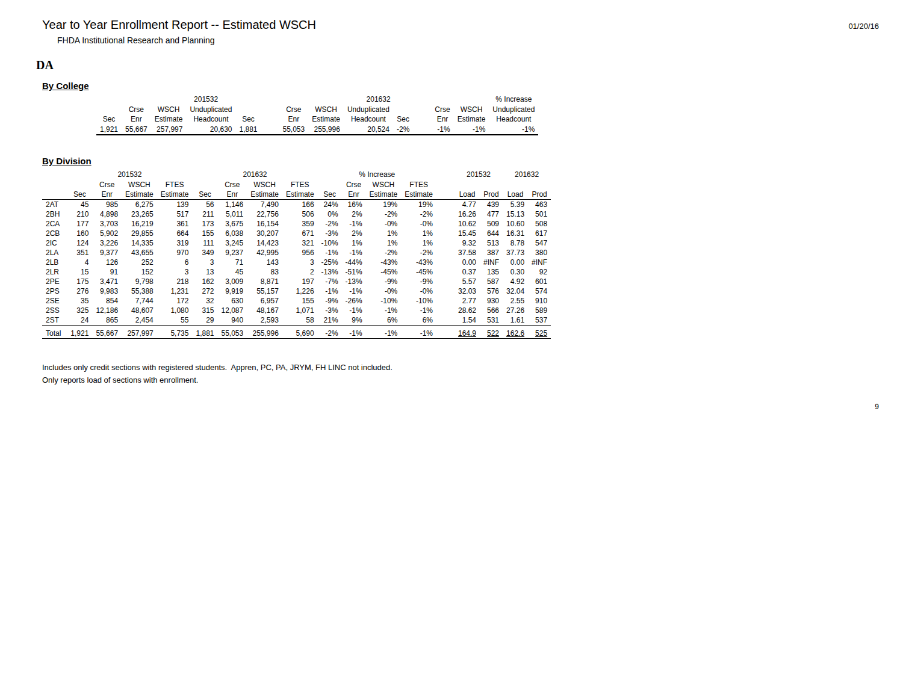01/20/16
Year to Year Enrollment Report -- Estimated WSCH
FHDA Institutional Research and Planning
DA
By College
| | | 201532 | | | | 201632 | | | | % Increase |
| | Crse | WSCH | Unduplicated | | | Crse | WSCH | Unduplicated | | | Crse | WSCH | Unduplicated |
| Sec | Enr | Estimate | Headcount | Sec | | Enr | Estimate | Headcount | Sec | | Enr | Estimate | Headcount |
| 1,921 | 55,667 | 257,997 | 20,630 | 1,881 | | 55,053 | 255,996 | 20,524 | -2% | | -1% | -1% | -1% |
By Division
| | 201532 | 201632 | % Increase | | 201532 | 201632 |
| | | Crse | WSCH | FTES | | Crse | WSCH | FTES | | Crse | WSCH | FTES | | | | | |
| | Sec | Enr | Estimate | Estimate | Sec | Enr | Estimate | Estimate | Sec | Enr | Estimate | Estimate | | Load | Prod | Load | Prod |
| 2AT | 45 | 985 | 6,275 | 139 | 56 | 1,146 | 7,490 | 166 | 24% | 16% | 19% | 19% | | 4.77 | 439 | 5.39 | 463 |
| 2BH | 210 | 4,898 | 23,265 | 517 | 211 | 5,011 | 22,756 | 506 | 0% | 2% | -2% | -2% | | 16.26 | 477 | 15.13 | 501 |
| 2CA | 177 | 3,703 | 16,219 | 361 | 173 | 3,675 | 16,154 | 359 | -2% | -1% | -0% | -0% | | 10.62 | 509 | 10.60 | 508 |
| 2CB | 160 | 5,902 | 29,855 | 664 | 155 | 6,038 | 30,207 | 671 | -3% | 2% | 1% | 1% | | 15.45 | 644 | 16.31 | 617 |
| 2IC | 124 | 3,226 | 14,335 | 319 | 111 | 3,245 | 14,423 | 321 | -10% | 1% | 1% | 1% | | 9.32 | 513 | 8.78 | 547 |
| 2LA | 351 | 9,377 | 43,655 | 970 | 349 | 9,237 | 42,995 | 956 | -1% | -1% | -2% | -2% | | 37.58 | 387 | 37.73 | 380 |
| 2LB | 4 | 126 | 252 | 6 | 3 | 71 | 143 | 3 | -25% | -44% | -43% | -43% | | 0.00 | #INF | 0.00 | #INF |
| 2LR | 15 | 91 | 152 | 3 | 13 | 45 | 83 | 2 | -13% | -51% | -45% | -45% | | 0.37 | 135 | 0.30 | 92 |
| 2PE | 175 | 3,471 | 9,798 | 218 | 162 | 3,009 | 8,871 | 197 | -7% | -13% | -9% | -9% | | 5.57 | 587 | 4.92 | 601 |
| 2PS | 276 | 9,983 | 55,388 | 1,231 | 272 | 9,919 | 55,157 | 1,226 | -1% | -1% | -0% | -0% | | 32.03 | 576 | 32.04 | 574 |
| 2SE | 35 | 854 | 7,744 | 172 | 32 | 630 | 6,957 | 155 | -9% | -26% | -10% | -10% | | 2.77 | 930 | 2.55 | 910 |
| 2SS | 325 | 12,186 | 48,607 | 1,080 | 315 | 12,087 | 48,167 | 1,071 | -3% | -1% | -1% | -1% | | 28.62 | 566 | 27.26 | 589 |
| 2ST | 24 | 865 | 2,454 | 55 | 29 | 940 | 2,593 | 58 | 21% | 9% | 6% | 6% | | 1.54 | 531 | 1.61 | 537 |
| Total | 1,921 | 55,667 | 257,997 | 5,735 | 1,881 | 55,053 | 255,996 | 5,690 | -2% | -1% | -1% | -1% | | 164.9 | 522 | 162.6 | 525 |
Includes only credit sections with registered students. Appren, PC, PA, JRYM, FH LINC not included.
Only reports load of sections with enrollment.
9